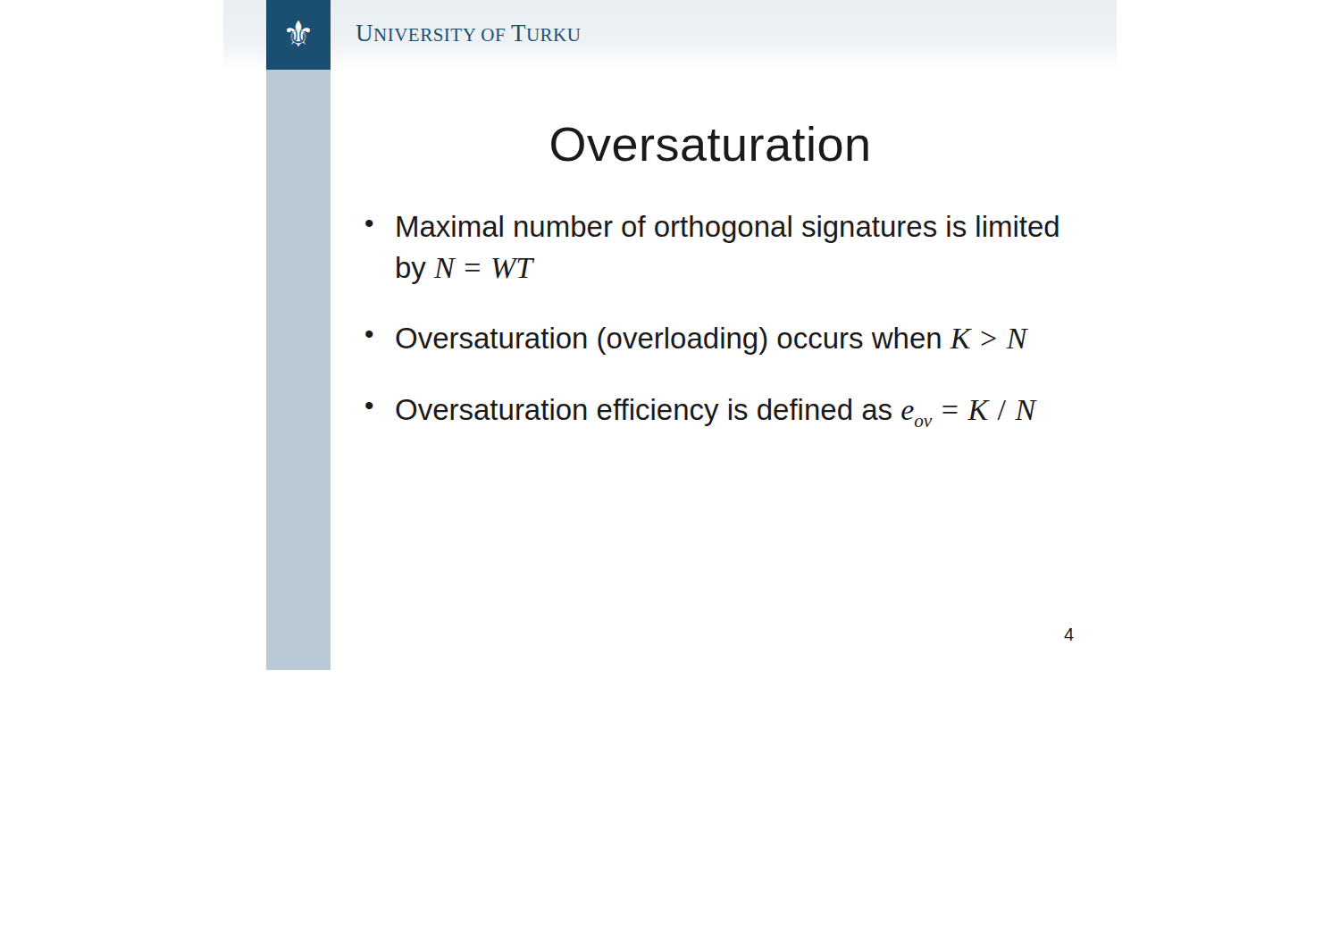⚜
UNIVERSITY OF TURKU
Oversaturation
Maximal number of orthogonal signatures is limited by N = WT
Oversaturation (overloading) occurs when K > N
Oversaturation efficiency is defined as eov = K / N
4